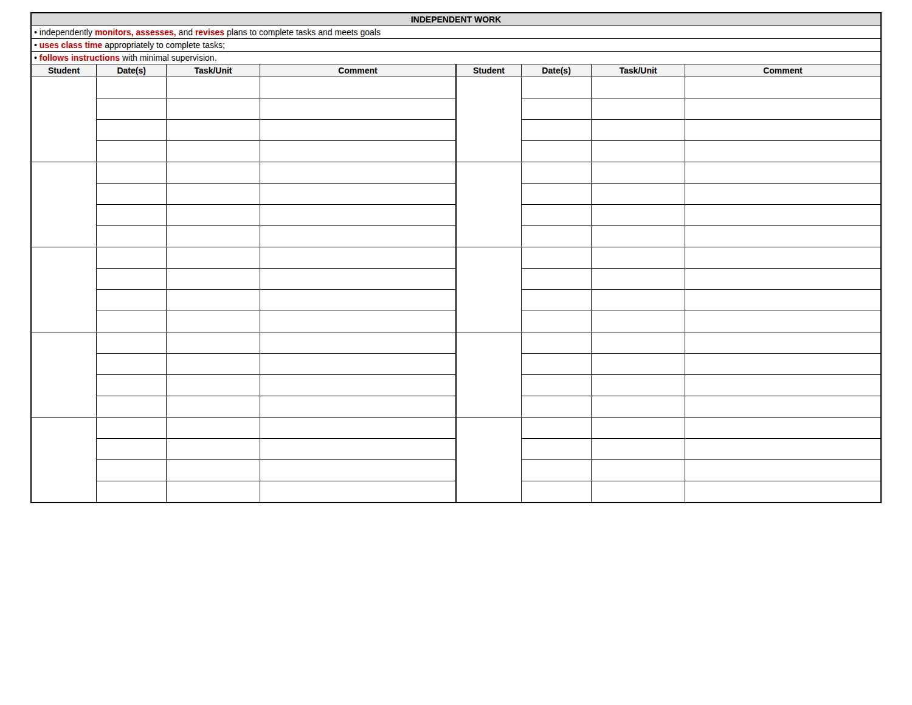| INDEPENDENT WORK |
| • independently monitors, assesses, and revises plans to complete tasks and meets goals |
| • uses class time appropriately to complete tasks; |
| • follows instructions with minimal supervision. |
| Student | Date(s) | Task/Unit | Comment | Student | Date(s) | Task/Unit | Comment |